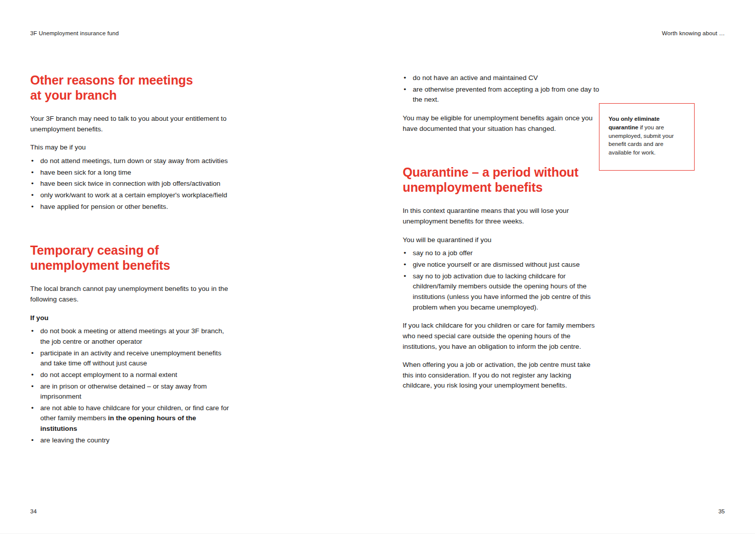3F Unemployment insurance fund
Worth knowing about …
Other reasons for meetings
at your branch
Your 3F branch may need to talk to you about your entitlement to unemployment benefits.
This may be if you
do not attend meetings, turn down or stay away from activities
have been sick for a long time
have been sick twice in connection with job offers/activation
only work/want to work at a certain employer's workplace/field
have applied for pension or other benefits.
Temporary ceasing of
unemployment benefits
The local branch cannot pay unemployment benefits to you in the following cases.
If you
do not book a meeting or attend meetings at your 3F branch, the job centre or another operator
participate in an activity and receive unemployment benefits and take time off without just cause
do not accept employment to a normal extent
are in prison or otherwise detained – or stay away from imprisonment
are not able to have childcare for your children, or find care for other family members in the opening hours of the institutions
are leaving the country
do not have an active and maintained CV
are otherwise prevented from accepting a job from one day to the next.
You may be eligible for unemployment benefits again once you have documented that your situation has changed.
Quarantine – a period without
unemployment benefits
In this context quarantine means that you will lose your unemployment benefits for three weeks.
You will be quarantined if you
say no to a job offer
give notice yourself or are dismissed without just cause
say no to job activation due to lacking childcare for children/family members outside the opening hours of the institutions (unless you have informed the job centre of this problem when you became unemployed).
If you lack childcare for you children or care for family members who need special care outside the opening hours of the institutions, you have an obligation to inform the job centre.
When offering you a job or activation, the job centre must take this into consideration. If you do not register any lacking childcare, you risk losing your unemployment benefits.
You only eliminate quarantine if you are unemployed, submit your benefit cards and are available for work.
34
35